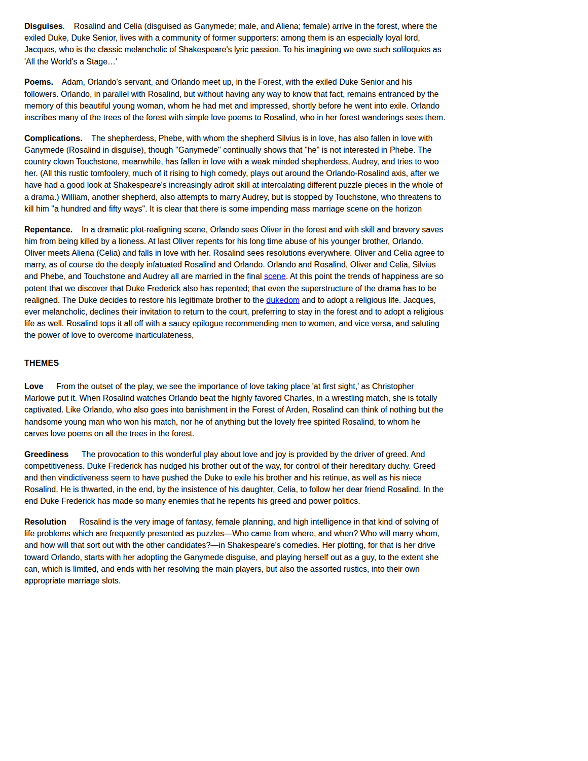Disguises. Rosalind and Celia (disguised as Ganymede; male, and Aliena; female) arrive in the forest, where the exiled Duke, Duke Senior, lives with a community of former supporters: among them is an especially loyal lord, Jacques, who is the classic melancholic of Shakespeare's lyric passion. To his imagining we owe such soliloquies as 'All the World's a Stage…'
Poems. Adam, Orlando's servant, and Orlando meet up, in the Forest, with the exiled Duke Senior and his followers. Orlando, in parallel with Rosalind, but without having any way to know that fact, remains entranced by the memory of this beautiful young woman, whom he had met and impressed, shortly before he went into exile. Orlando inscribes many of the trees of the forest with simple love poems to Rosalind, who in her forest wanderings sees them.
Complications. The shepherdess, Phebe, with whom the shepherd Silvius is in love, has also fallen in love with Ganymede (Rosalind in disguise), though "Ganymede" continually shows that "he" is not interested in Phebe. The country clown Touchstone, meanwhile, has fallen in love with a weak minded shepherdess, Audrey, and tries to woo her. (All this rustic tomfoolery, much of it rising to high comedy, plays out around the Orlando-Rosalind axis, after we have had a good look at Shakespeare's increasingly adroit skill at intercalating different puzzle pieces in the whole of a drama.) William, another shepherd, also attempts to marry Audrey, but is stopped by Touchstone, who threatens to kill him "a hundred and fifty ways". It is clear that there is some impending mass marriage scene on the horizon
Repentance. In a dramatic plot-realigning scene, Orlando sees Oliver in the forest and with skill and bravery saves him from being killed by a lioness. At last Oliver repents for his long time abuse of his younger brother, Orlando. Oliver meets Aliena (Celia) and falls in love with her. Rosalind sees resolutions everywhere. Oliver and Celia agree to marry, as of course do the deeply infatuated Rosalind and Orlando. Orlando and Rosalind, Oliver and Celia, Silvius and Phebe, and Touchstone and Audrey all are married in the final scene. At this point the trends of happiness are so potent that we discover that Duke Frederick also has repented; that even the superstructure of the drama has to be realigned. The Duke decides to restore his legitimate brother to the dukedom and to adopt a religious life. Jacques, ever melancholic, declines their invitation to return to the court, preferring to stay in the forest and to adopt a religious life as well. Rosalind tops it all off with a saucy epilogue recommending men to women, and vice versa, and saluting the power of love to overcome inarticulateness,
THEMES
Love From the outset of the play, we see the importance of love taking place 'at first sight,' as Christopher Marlowe put it. When Rosalind watches Orlando beat the highly favored Charles, in a wrestling match, she is totally captivated. Like Orlando, who also goes into banishment in the Forest of Arden, Rosalind can think of nothing but the handsome young man who won his match, nor he of anything but the lovely free spirited Rosalind, to whom he carves love poems on all the trees in the forest.
Greediness The provocation to this wonderful play about love and joy is provided by the driver of greed. And competitiveness. Duke Frederick has nudged his brother out of the way, for control of their hereditary duchy. Greed and then vindictiveness seem to have pushed the Duke to exile his brother and his retinue, as well as his niece Rosalind. He is thwarted, in the end, by the insistence of his daughter, Celia, to follow her dear friend Rosalind. In the end Duke Frederick has made so many enemies that he repents his greed and power politics.
Resolution Rosalind is the very image of fantasy, female planning, and high intelligence in that kind of solving of life problems which are frequently presented as puzzles—Who came from where, and when? Who will marry whom, and how will that sort out with the other candidates?—in Shakespeare's comedies. Her plotting, for that is her drive toward Orlando, starts with her adopting the Ganymede disguise, and playing herself out as a guy, to the extent she can, which is limited, and ends with her resolving the main players, but also the assorted rustics, into their own appropriate marriage slots.